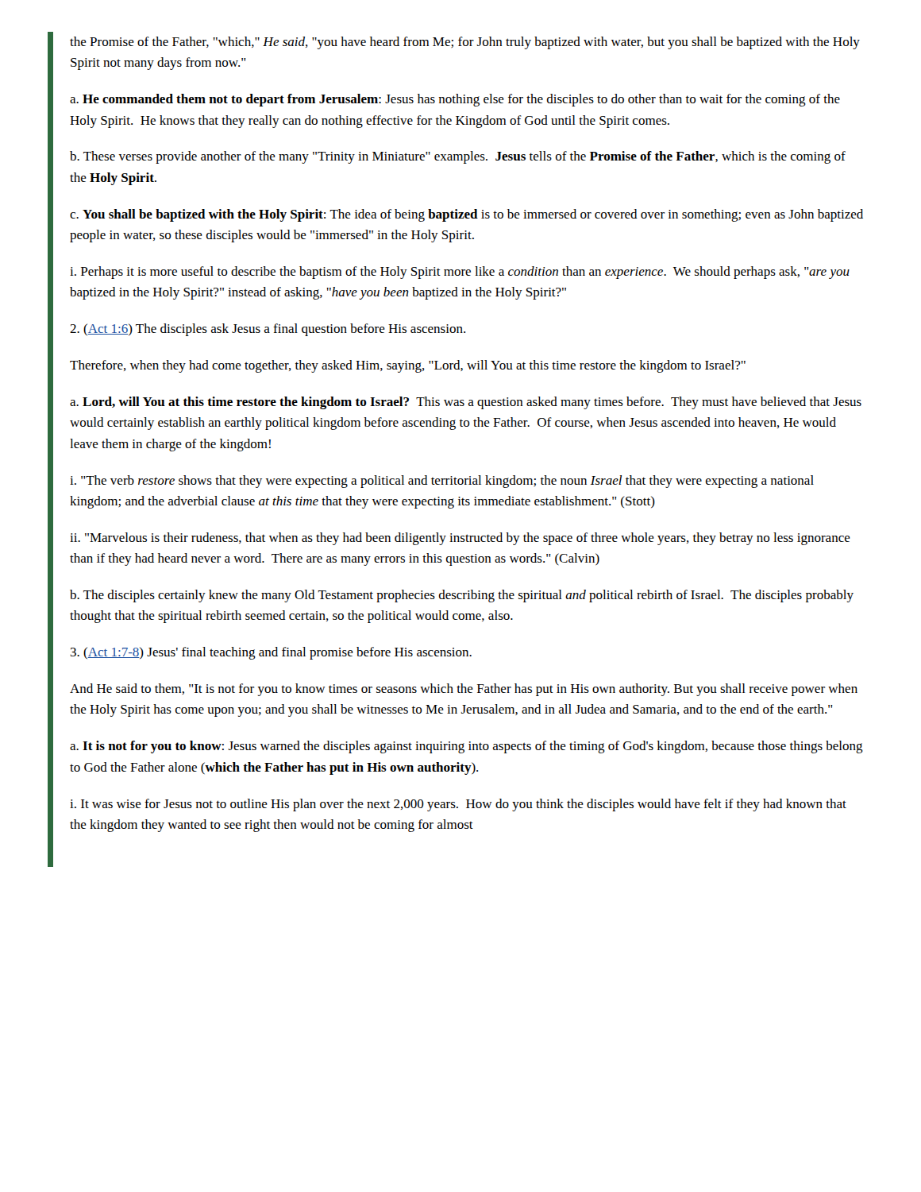the Promise of the Father, "which," He said, "you have heard from Me; for John truly baptized with water, but you shall be baptized with the Holy Spirit not many days from now."
a. He commanded them not to depart from Jerusalem: Jesus has nothing else for the disciples to do other than to wait for the coming of the Holy Spirit. He knows that they really can do nothing effective for the Kingdom of God until the Spirit comes.
b. These verses provide another of the many "Trinity in Miniature" examples. Jesus tells of the Promise of the Father, which is the coming of the Holy Spirit.
c. You shall be baptized with the Holy Spirit: The idea of being baptized is to be immersed or covered over in something; even as John baptized people in water, so these disciples would be "immersed" in the Holy Spirit.
i. Perhaps it is more useful to describe the baptism of the Holy Spirit more like a condition than an experience. We should perhaps ask, "are you baptized in the Holy Spirit?" instead of asking, "have you been baptized in the Holy Spirit?"
2. (Act 1:6) The disciples ask Jesus a final question before His ascension.
Therefore, when they had come together, they asked Him, saying, "Lord, will You at this time restore the kingdom to Israel?"
a. Lord, will You at this time restore the kingdom to Israel? This was a question asked many times before. They must have believed that Jesus would certainly establish an earthly political kingdom before ascending to the Father. Of course, when Jesus ascended into heaven, He would leave them in charge of the kingdom!
i. "The verb restore shows that they were expecting a political and territorial kingdom; the noun Israel that they were expecting a national kingdom; and the adverbial clause at this time that they were expecting its immediate establishment." (Stott)
ii. "Marvelous is their rudeness, that when as they had been diligently instructed by the space of three whole years, they betray no less ignorance than if they had heard never a word. There are as many errors in this question as words." (Calvin)
b. The disciples certainly knew the many Old Testament prophecies describing the spiritual and political rebirth of Israel. The disciples probably thought that the spiritual rebirth seemed certain, so the political would come, also.
3. (Act 1:7-8) Jesus' final teaching and final promise before His ascension.
And He said to them, "It is not for you to know times or seasons which the Father has put in His own authority. But you shall receive power when the Holy Spirit has come upon you; and you shall be witnesses to Me in Jerusalem, and in all Judea and Samaria, and to the end of the earth."
a. It is not for you to know: Jesus warned the disciples against inquiring into aspects of the timing of God's kingdom, because those things belong to God the Father alone (which the Father has put in His own authority).
i. It was wise for Jesus not to outline His plan over the next 2,000 years. How do you think the disciples would have felt if they had known that the kingdom they wanted to see right then would not be coming for almost